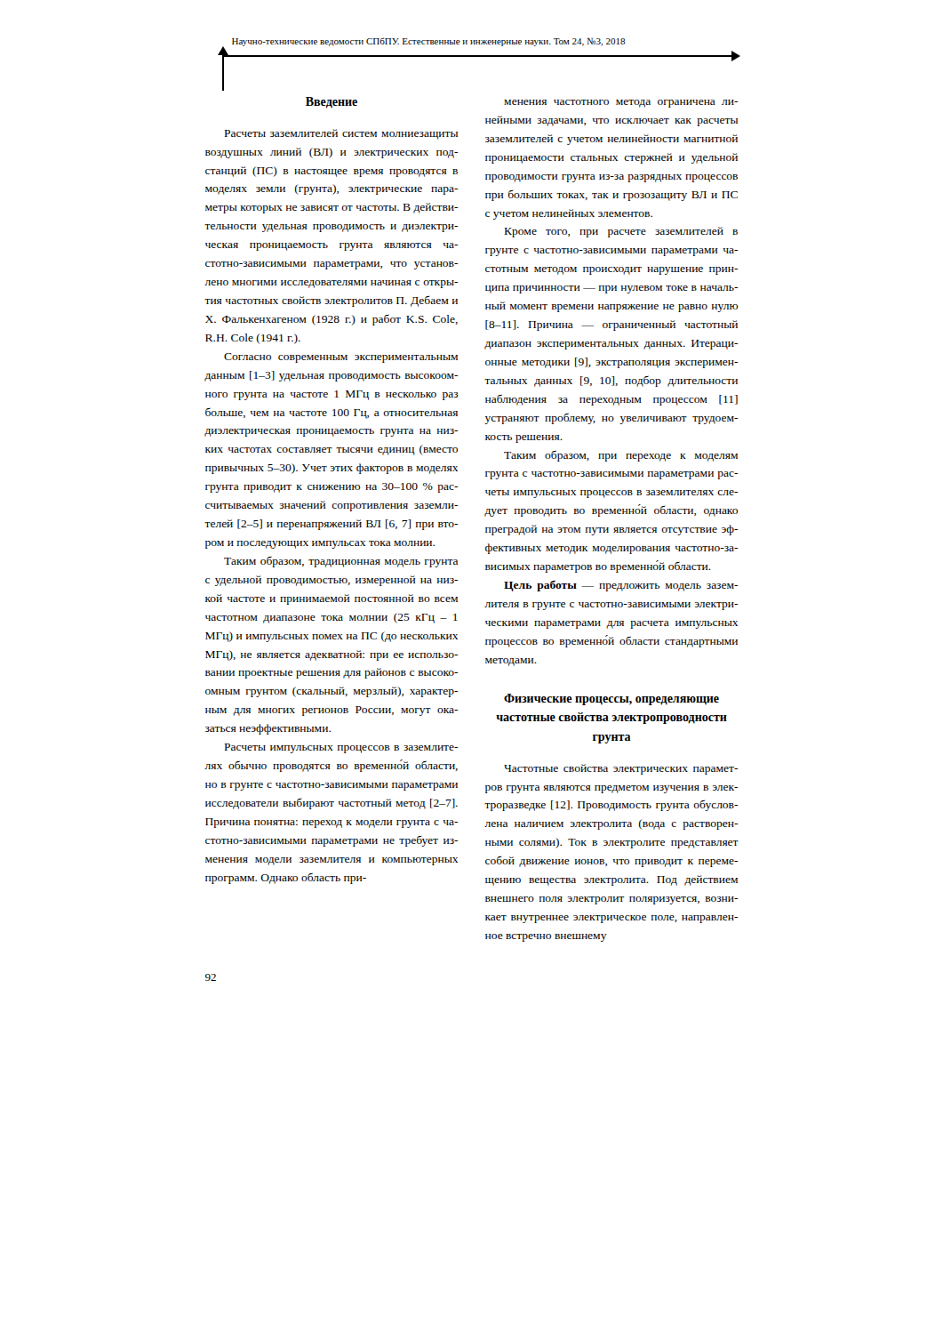Научно-технические ведомости СПбПУ. Естественные и инженерные науки. Том 24, №3, 2018
Введение
Расчеты заземлителей систем молниезащиты воздушных линий (ВЛ) и электрических подстанций (ПС) в настоящее время проводятся в моделях земли (грунта), электрические параметры которых не зависят от частоты. В действительности удельная проводимость и диэлектрическая проницаемость грунта являются частотно-зависимыми параметрами, что установлено многими исследователями начиная с открытия частотных свойств электролитов П. Дебаем и Х. Фалькенхагеном (1928 г.) и работ K.S. Cole, R.H. Cole (1941 г.).
Согласно современным экспериментальным данным [1–3] удельная проводимость высокоомного грунта на частоте 1 МГц в несколько раз больше, чем на частоте 100 Гц, а относительная диэлектрическая проницаемость грунта на низких частотах составляет тысячи единиц (вместо привычных 5–30). Учет этих факторов в моделях грунта приводит к снижению на 30–100 % рассчитываемых значений сопротивления заземлителей [2–5] и перенапряжений ВЛ [6, 7] при втором и последующих импульсах тока молнии.
Таким образом, традиционная модель грунта с удельной проводимостью, измеренной на низкой частоте и принимаемой постоянной во всем частотном диапазоне тока молнии (25 кГц – 1 МГц) и импульсных помех на ПС (до нескольких МГц), не является адекватной: при ее использовании проектные решения для районов с высокоомным грунтом (скальный, мерзлый), характерным для многих регионов России, могут оказаться неэффективными.
Расчеты импульсных процессов в заземлителях обычно проводятся во временно́й области, но в грунте с частотно-зависимыми параметрами исследователи выбирают частотный метод [2–7]. Причина понятна: переход к модели грунта с частотно-зависимыми параметрами не требует изменения модели заземлителя и компьютерных программ. Однако область при-
менения частотного метода ограничена линейными задачами, что исключает как расчеты заземлителей с учетом нелинейности магнитной проницаемости стальных стержней и удельной проводимости грунта из-за разрядных процессов при больших токах, так и грозозащиту ВЛ и ПС с учетом нелинейных элементов.
Кроме того, при расчете заземлителей в грунте с частотно-зависимыми параметрами частотным методом происходит нарушение принципа причинности — при нулевом токе в начальный момент времени напряжение не равно нулю [8–11]. Причина — ограниченный частотный диапазон экспериментальных данных. Итерационные методики [9], экстраполяция экспериментальных данных [9, 10], подбор длительности наблюдения за переходным процессом [11] устраняют проблему, но увеличивают трудоемкость решения.
Таким образом, при переходе к моделям грунта с частотно-зависимыми параметрами расчеты импульсных процессов в заземлителях следует проводить во временно́й области, однако преградой на этом пути является отсутствие эффективных методик моделирования частотно-зависимых параметров во временно́й области.
Цель работы — предложить модель заземлителя в грунте с частотно-зависимыми электрическими параметрами для расчета импульсных процессов во временно́й области стандартными методами.
Физические процессы, определяющие
частотные свойства электропроводности грунта
Частотные свойства электрических параметров грунта являются предметом изучения в электроразведке [12]. Проводимость грунта обусловлена наличием электролита (вода с растворенными солями). Ток в электролите представляет собой движение ионов, что приводит к перемещению вещества электролита. Под действием внешнего поля электролит поляризуется, возникает внутреннее электрическое поле, направленное встречно внешнему
92